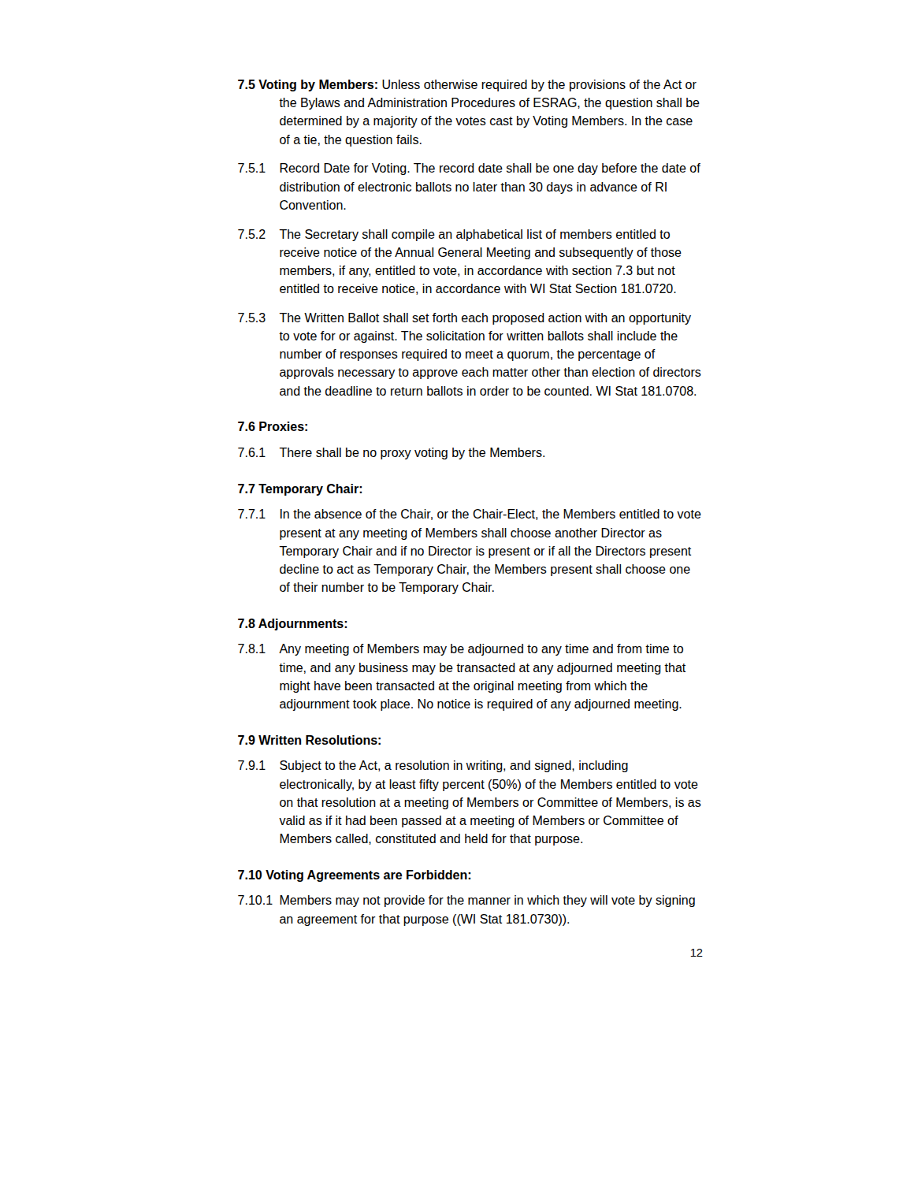7.5 Voting by Members: Unless otherwise required by the provisions of the Act or the Bylaws and Administration Procedures of ESRAG, the question shall be determined by a majority of the votes cast by Voting Members. In the case of a tie, the question fails.
7.5.1 Record Date for Voting. The record date shall be one day before the date of distribution of electronic ballots no later than 30 days in advance of RI Convention.
7.5.2 The Secretary shall compile an alphabetical list of members entitled to receive notice of the Annual General Meeting and subsequently of those members, if any, entitled to vote, in accordance with section 7.3 but not entitled to receive notice, in accordance with WI Stat Section 181.0720.
7.5.3 The Written Ballot shall set forth each proposed action with an opportunity to vote for or against. The solicitation for written ballots shall include the number of responses required to meet a quorum, the percentage of approvals necessary to approve each matter other than election of directors and the deadline to return ballots in order to be counted. WI Stat 181.0708.
7.6 Proxies:
7.6.1 There shall be no proxy voting by the Members.
7.7 Temporary Chair:
7.7.1 In the absence of the Chair, or the Chair-Elect, the Members entitled to vote present at any meeting of Members shall choose another Director as Temporary Chair and if no Director is present or if all the Directors present decline to act as Temporary Chair, the Members present shall choose one of their number to be Temporary Chair.
7.8 Adjournments:
7.8.1 Any meeting of Members may be adjourned to any time and from time to time, and any business may be transacted at any adjourned meeting that might have been transacted at the original meeting from which the adjournment took place. No notice is required of any adjourned meeting.
7.9 Written Resolutions:
7.9.1 Subject to the Act, a resolution in writing, and signed, including electronically, by at least fifty percent (50%) of the Members entitled to vote on that resolution at a meeting of Members or Committee of Members, is as valid as if it had been passed at a meeting of Members or Committee of Members called, constituted and held for that purpose.
7.10 Voting Agreements are Forbidden:
7.10.1 Members may not provide for the manner in which they will vote by signing an agreement for that purpose ((WI Stat 181.0730)).
12